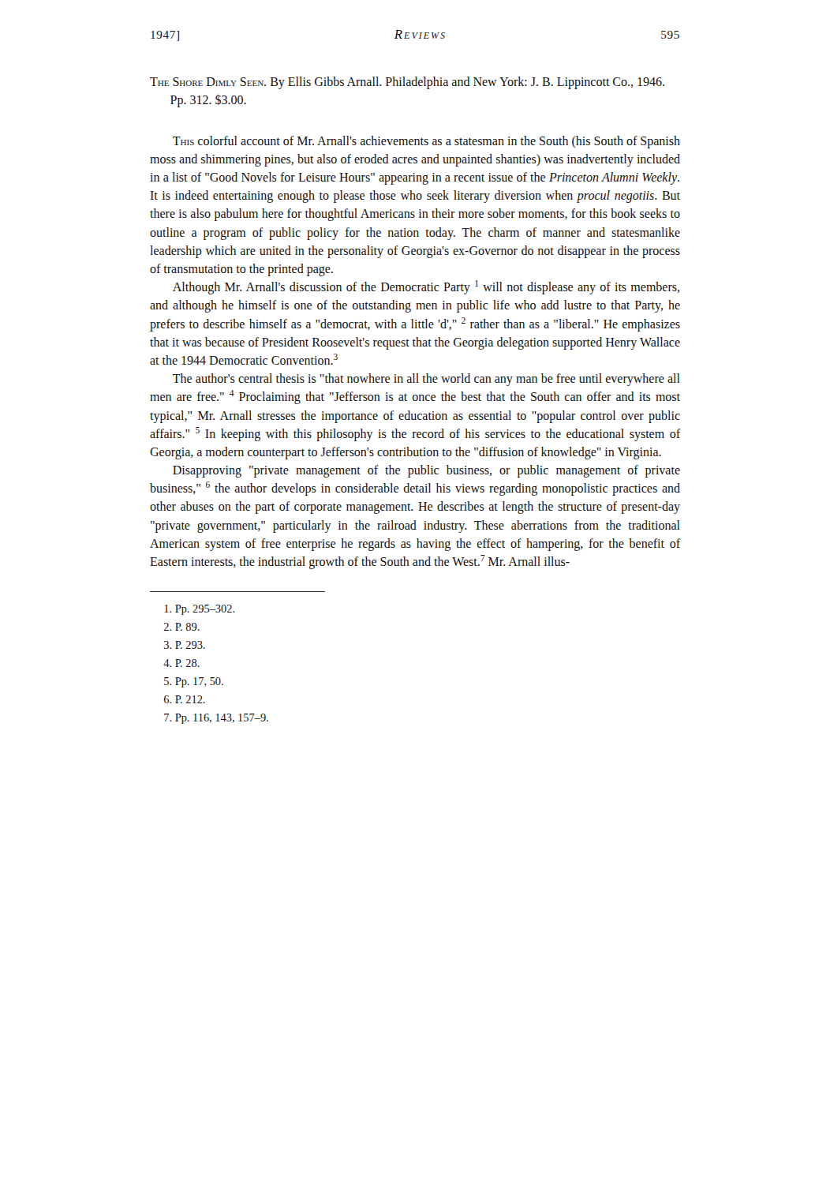1947] Reviews 595
The Shore Dimly Seen. By Ellis Gibbs Arnall. Philadelphia and New York: J. B. Lippincott Co., 1946. Pp. 312. $3.00.
This colorful account of Mr. Arnall's achievements as a statesman in the South (his South of Spanish moss and shimmering pines, but also of eroded acres and unpainted shanties) was inadvertently included in a list of "Good Novels for Leisure Hours" appearing in a recent issue of the Princeton Alumni Weekly. It is indeed entertaining enough to please those who seek literary diversion when procul negotiis. But there is also pabulum here for thoughtful Americans in their more sober moments, for this book seeks to outline a program of public policy for the nation today. The charm of manner and statesmanlike leadership which are united in the personality of Georgia's ex-Governor do not disappear in the process of transmutation to the printed page.
Although Mr. Arnall's discussion of the Democratic Party 1 will not displease any of its members, and although he himself is one of the outstanding men in public life who add lustre to that Party, he prefers to describe himself as a "democrat, with a little 'd'," 2 rather than as a "liberal." He emphasizes that it was because of President Roosevelt's request that the Georgia delegation supported Henry Wallace at the 1944 Democratic Convention.3
The author's central thesis is "that nowhere in all the world can any man be free until everywhere all men are free." 4 Proclaiming that "Jefferson is at once the best that the South can offer and its most typical," Mr. Arnall stresses the importance of education as essential to "popular control over public affairs." 5 In keeping with this philosophy is the record of his services to the educational system of Georgia, a modern counterpart to Jefferson's contribution to the "diffusion of knowledge" in Virginia.
Disapproving "private management of the public business, or public management of private business," 6 the author develops in considerable detail his views regarding monopolistic practices and other abuses on the part of corporate management. He describes at length the structure of present-day "private government," particularly in the railroad industry. These aberrations from the traditional American system of free enterprise he regards as having the effect of hampering, for the benefit of Eastern interests, the industrial growth of the South and the West.7 Mr. Arnall illus-
Pp. 295–302.
P. 89.
P. 293.
P. 28.
Pp. 17, 50.
P. 212.
Pp. 116, 143, 157–9.